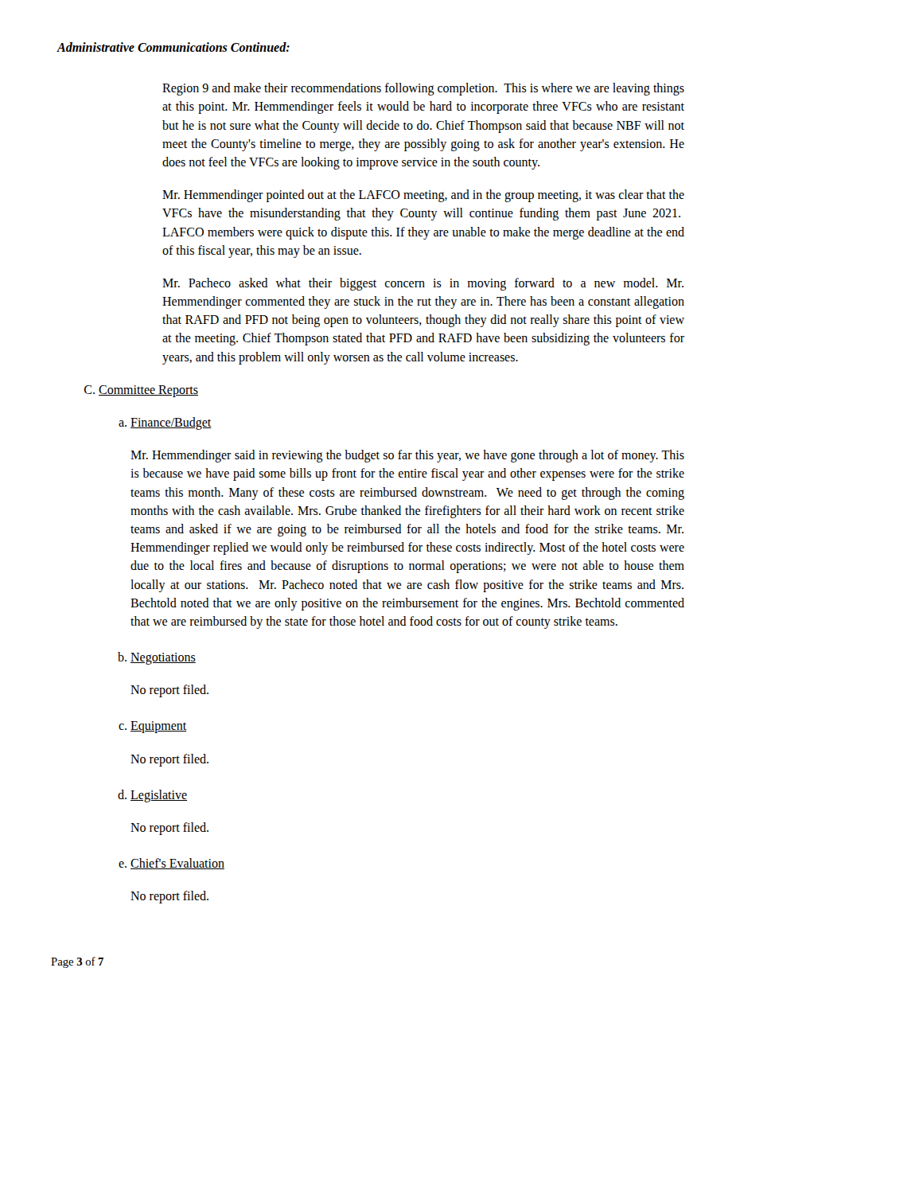Administrative Communications Continued:
Region 9 and make their recommendations following completion. This is where we are leaving things at this point. Mr. Hemmendinger feels it would be hard to incorporate three VFCs who are resistant but he is not sure what the County will decide to do. Chief Thompson said that because NBF will not meet the County's timeline to merge, they are possibly going to ask for another year's extension. He does not feel the VFCs are looking to improve service in the south county.
Mr. Hemmendinger pointed out at the LAFCO meeting, and in the group meeting, it was clear that the VFCs have the misunderstanding that they County will continue funding them past June 2021. LAFCO members were quick to dispute this. If they are unable to make the merge deadline at the end of this fiscal year, this may be an issue.
Mr. Pacheco asked what their biggest concern is in moving forward to a new model. Mr. Hemmendinger commented they are stuck in the rut they are in. There has been a constant allegation that RAFD and PFD not being open to volunteers, though they did not really share this point of view at the meeting. Chief Thompson stated that PFD and RAFD have been subsidizing the volunteers for years, and this problem will only worsen as the call volume increases.
Committee Reports
Finance/Budget
Mr. Hemmendinger said in reviewing the budget so far this year, we have gone through a lot of money. This is because we have paid some bills up front for the entire fiscal year and other expenses were for the strike teams this month. Many of these costs are reimbursed downstream. We need to get through the coming months with the cash available. Mrs. Grube thanked the firefighters for all their hard work on recent strike teams and asked if we are going to be reimbursed for all the hotels and food for the strike teams. Mr. Hemmendinger replied we would only be reimbursed for these costs indirectly. Most of the hotel costs were due to the local fires and because of disruptions to normal operations; we were not able to house them locally at our stations. Mr. Pacheco noted that we are cash flow positive for the strike teams and Mrs. Bechtold noted that we are only positive on the reimbursement for the engines. Mrs. Bechtold commented that we are reimbursed by the state for those hotel and food costs for out of county strike teams.
Negotiations
No report filed.
Equipment
No report filed.
Legislative
No report filed.
Chief's Evaluation
No report filed.
Page 3 of 7